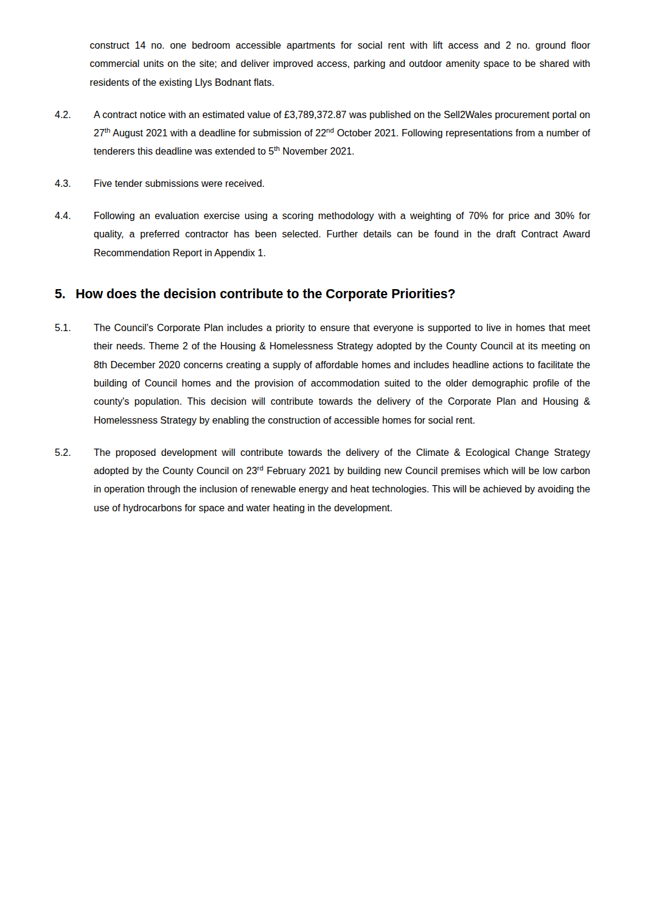construct 14 no. one bedroom accessible apartments for social rent with lift access and 2 no. ground floor commercial units on the site; and deliver improved access, parking and outdoor amenity space to be shared with residents of the existing Llys Bodnant flats.
4.2.
A contract notice with an estimated value of £3,789,372.87 was published on the Sell2Wales procurement portal on 27th August 2021 with a deadline for submission of 22nd October 2021. Following representations from a number of tenderers this deadline was extended to 5th November 2021.
4.3.
Five tender submissions were received.
4.4.
Following an evaluation exercise using a scoring methodology with a weighting of 70% for price and 30% for quality, a preferred contractor has been selected. Further details can be found in the draft Contract Award Recommendation Report in Appendix 1.
5. How does the decision contribute to the Corporate Priorities?
5.1.
The Council's Corporate Plan includes a priority to ensure that everyone is supported to live in homes that meet their needs. Theme 2 of the Housing & Homelessness Strategy adopted by the County Council at its meeting on 8th December 2020 concerns creating a supply of affordable homes and includes headline actions to facilitate the building of Council homes and the provision of accommodation suited to the older demographic profile of the county's population. This decision will contribute towards the delivery of the Corporate Plan and Housing & Homelessness Strategy by enabling the construction of accessible homes for social rent.
5.2.
The proposed development will contribute towards the delivery of the Climate & Ecological Change Strategy adopted by the County Council on 23rd February 2021 by building new Council premises which will be low carbon in operation through the inclusion of renewable energy and heat technologies. This will be achieved by avoiding the use of hydrocarbons for space and water heating in the development.